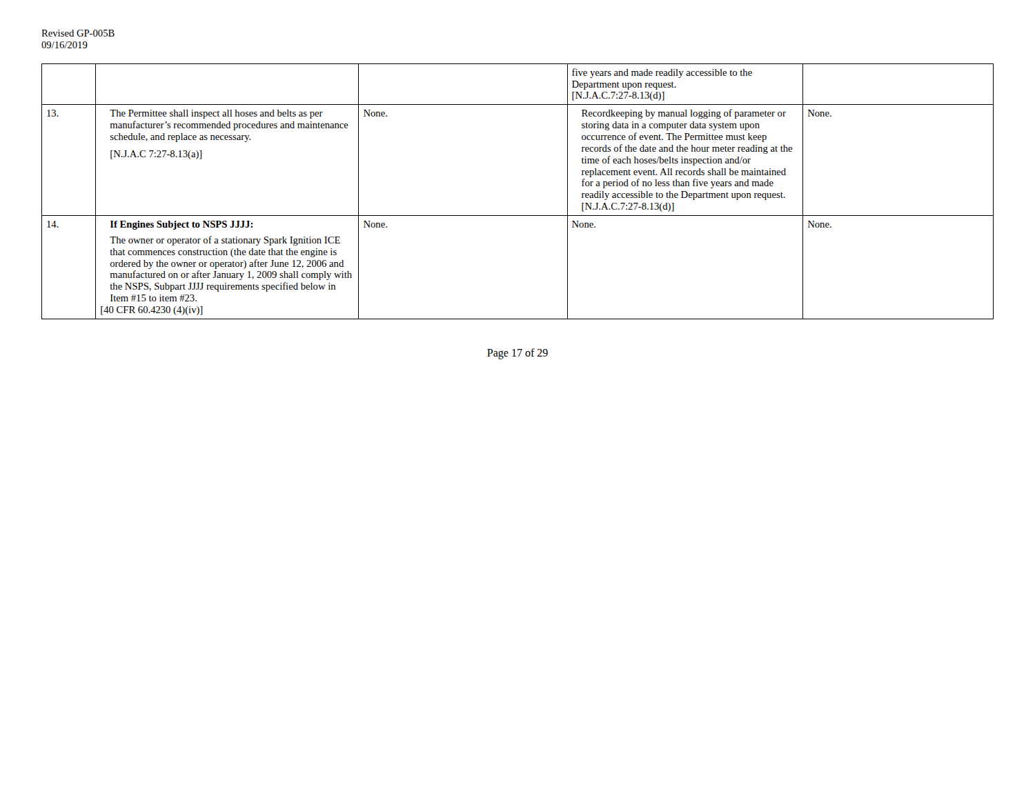Revised GP-005B
09/16/2019
| | | | five years and made readily accessible to the Department upon request. [N.J.A.C.7:27-8.13(d)] | |
| 13. | The Permittee shall inspect all hoses and belts as per manufacturer’s recommended procedures and maintenance schedule, and replace as necessary. [N.J.A.C 7:27-8.13(a)] | None. | Recordkeeping by manual logging of parameter or storing data in a computer data system upon occurrence of event. The Permittee must keep records of the date and the hour meter reading at the time of each hoses/belts inspection and/or replacement event. All records shall be maintained for a period of no less than five years and made readily accessible to the Department upon request. [N.J.A.C.7:27-8.13(d)] | None. |
| 14. | If Engines Subject to NSPS JJJJ: The owner or operator of a stationary Spark Ignition ICE that commences construction (the date that the engine is ordered by the owner or operator) after June 12, 2006 and manufactured on or after January 1, 2009 shall comply with the NSPS, Subpart JJJJ requirements specified below in Item #15 to item #23. [40 CFR 60.4230 (4)(iv)] | None. | None. | None. |
Page 17 of 29